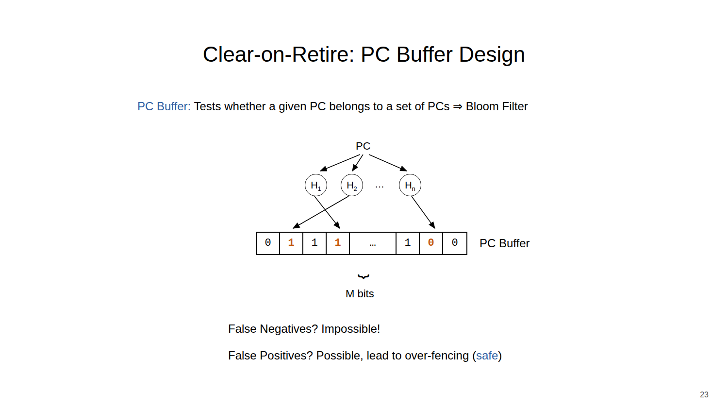Clear-on-Retire: PC Buffer Design
PC Buffer: Tests whether a given PC belongs to a set of PCs ⇒ Bloom Filter
PC
H1
H2
Hn
…
0
1
1
1
…
1
0
0
PC Buffer
⏟
M bits
False Negatives? Impossible!
False Positives? Possible, lead to over-fencing (safe)
23